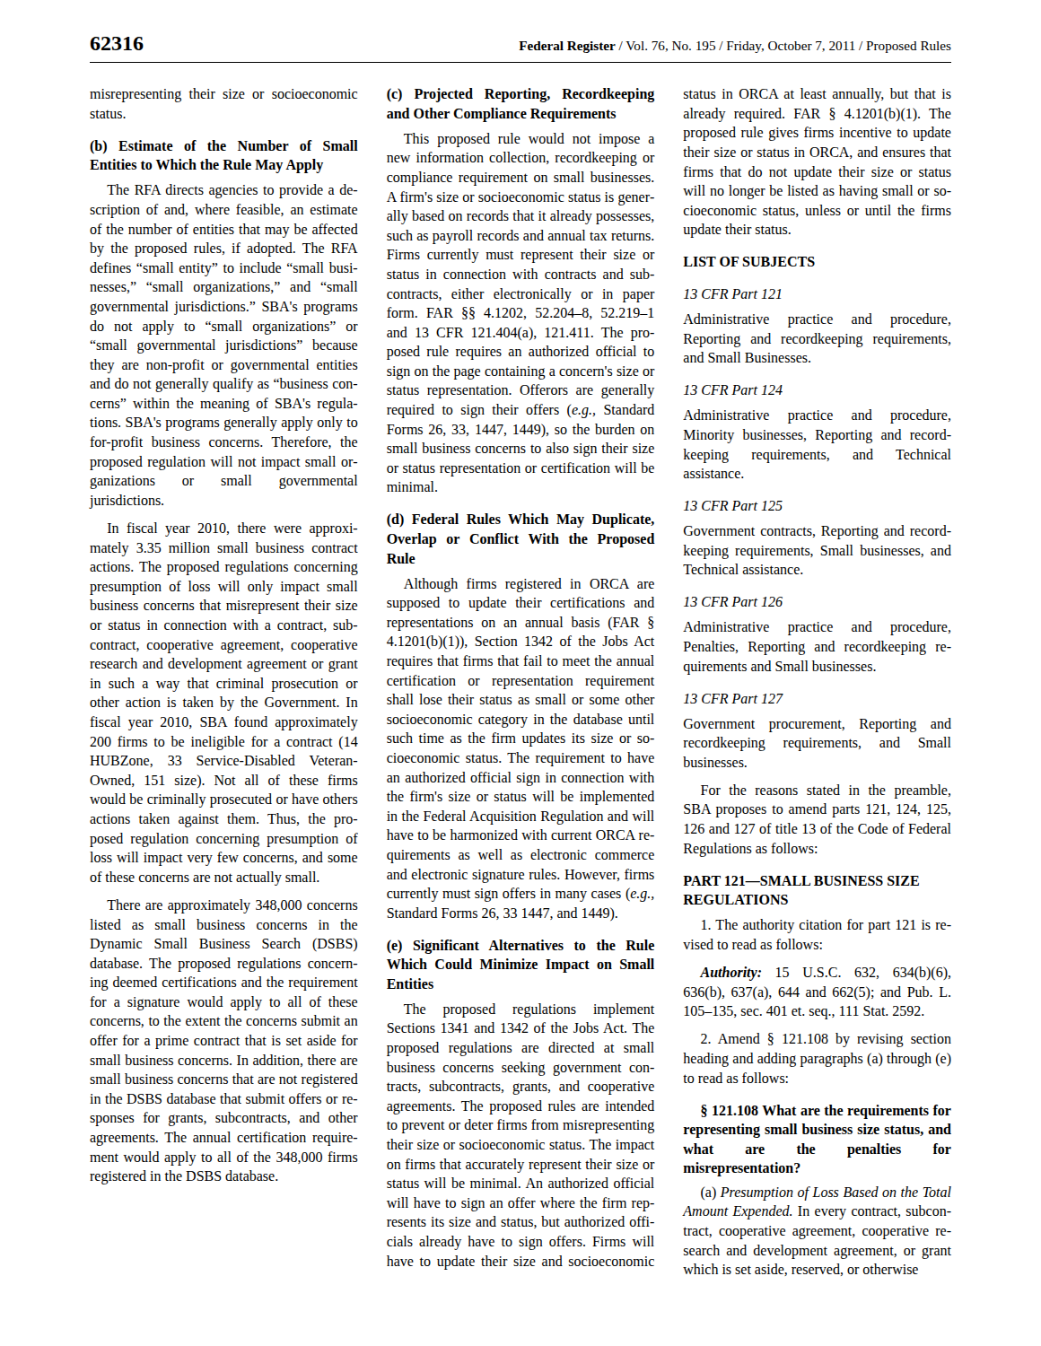62316 Federal Register / Vol. 76, No. 195 / Friday, October 7, 2011 / Proposed Rules
misrepresenting their size or socioeconomic status.
(b) Estimate of the Number of Small Entities to Which the Rule May Apply
The RFA directs agencies to provide a description of and, where feasible, an estimate of the number of entities that may be affected by the proposed rules, if adopted. The RFA defines “small entity” to include “small businesses,” “small organizations,” and “small governmental jurisdictions.” SBA's programs do not apply to “small organizations” or “small governmental jurisdictions” because they are non-profit or governmental entities and do not generally qualify as “business concerns” within the meaning of SBA's regulations. SBA's programs generally apply only to for-profit business concerns. Therefore, the proposed regulation will not impact small organizations or small governmental jurisdictions.
In fiscal year 2010, there were approximately 3.35 million small business contract actions. The proposed regulations concerning presumption of loss will only impact small business concerns that misrepresent their size or status in connection with a contract, subcontract, cooperative agreement, cooperative research and development agreement or grant in such a way that criminal prosecution or other action is taken by the Government. In fiscal year 2010, SBA found approximately 200 firms to be ineligible for a contract (14 HUBZone, 33 Service-Disabled Veteran-Owned, 151 size). Not all of these firms would be criminally prosecuted or have others actions taken against them. Thus, the proposed regulation concerning presumption of loss will impact very few concerns, and some of these concerns are not actually small.
There are approximately 348,000 concerns listed as small business concerns in the Dynamic Small Business Search (DSBS) database. The proposed regulations concerning deemed certifications and the requirement for a signature would apply to all of these concerns, to the extent the concerns submit an offer for a prime contract that is set aside for small business concerns. In addition, there are small business concerns that are not registered in the DSBS database that submit offers or responses for grants, subcontracts, and other agreements. The annual certification requirement would apply to all of the 348,000 firms registered in the DSBS database.
(c) Projected Reporting, Recordkeeping and Other Compliance Requirements
This proposed rule would not impose a new information collection, recordkeeping or compliance requirement on small businesses. A firm's size or socioeconomic status is generally based on records that it already possesses, such as payroll records and annual tax returns. Firms currently must represent their size or status in connection with contracts and subcontracts, either electronically or in paper form. FAR §§ 4.1202, 52.204–8, 52.219–1 and 13 CFR 121.404(a), 121.411. The proposed rule requires an authorized official to sign on the page containing a concern's size or status representation. Offerors are generally required to sign their offers (e.g., Standard Forms 26, 33, 1447, 1449), so the burden on small business concerns to also sign their size or status representation or certification will be minimal.
(d) Federal Rules Which May Duplicate, Overlap or Conflict With the Proposed Rule
Although firms registered in ORCA are supposed to update their certifications and representations on an annual basis (FAR § 4.1201(b)(1)), Section 1342 of the Jobs Act requires that firms that fail to meet the annual certification or representation requirement shall lose their status as small or some other socioeconomic category in the database until such time as the firm updates its size or socioeconomic status. The requirement to have an authorized official sign in connection with the firm's size or status will be implemented in the Federal Acquisition Regulation and will have to be harmonized with current ORCA requirements as well as electronic commerce and electronic signature rules. However, firms currently must sign offers in many cases (e.g., Standard Forms 26, 33 1447, and 1449).
(e) Significant Alternatives to the Rule Which Could Minimize Impact on Small Entities
The proposed regulations implement Sections 1341 and 1342 of the Jobs Act. The proposed regulations are directed at small business concerns seeking government contracts, subcontracts, grants, and cooperative agreements. The proposed rules are intended to prevent or deter firms from misrepresenting their size or socioeconomic status. The impact on firms that accurately represent their size or status will be minimal. An authorized official will have to sign an offer where the firm represents its size and status, but authorized officials already have to sign offers. Firms will have to update their size and socioeconomic status in ORCA at least annually, but that is already required. FAR § 4.1201(b)(1). The proposed rule gives firms incentive to update their size or status in ORCA, and ensures that firms that do not update their size or status will no longer be listed as having small or socioeconomic status, unless or until the firms update their status.
List of Subjects
13 CFR Part 121
Administrative practice and procedure, Reporting and recordkeeping requirements, and Small Businesses.
13 CFR Part 124
Administrative practice and procedure, Minority businesses, Reporting and recordkeeping requirements, and Technical assistance.
13 CFR Part 125
Government contracts, Reporting and recordkeeping requirements, Small businesses, and Technical assistance.
13 CFR Part 126
Administrative practice and procedure, Penalties, Reporting and recordkeeping requirements and Small businesses.
13 CFR Part 127
Government procurement, Reporting and recordkeeping requirements, and Small businesses.
For the reasons stated in the preamble, SBA proposes to amend parts 121, 124, 125, 126 and 127 of title 13 of the Code of Federal Regulations as follows:
PART 121—SMALL BUSINESS SIZE REGULATIONS
1. The authority citation for part 121 is revised to read as follows:
Authority: 15 U.S.C. 632, 634(b)(6), 636(b), 637(a), 644 and 662(5); and Pub. L. 105–135, sec. 401 et. seq., 111 Stat. 2592.
2. Amend § 121.108 by revising section heading and adding paragraphs (a) through (e) to read as follows:
§ 121.108 What are the requirements for representing small business size status, and what are the penalties for misrepresentation?
(a) Presumption of Loss Based on the Total Amount Expended. In every contract, subcontract, cooperative agreement, cooperative research and development agreement, or grant which is set aside, reserved, or otherwise